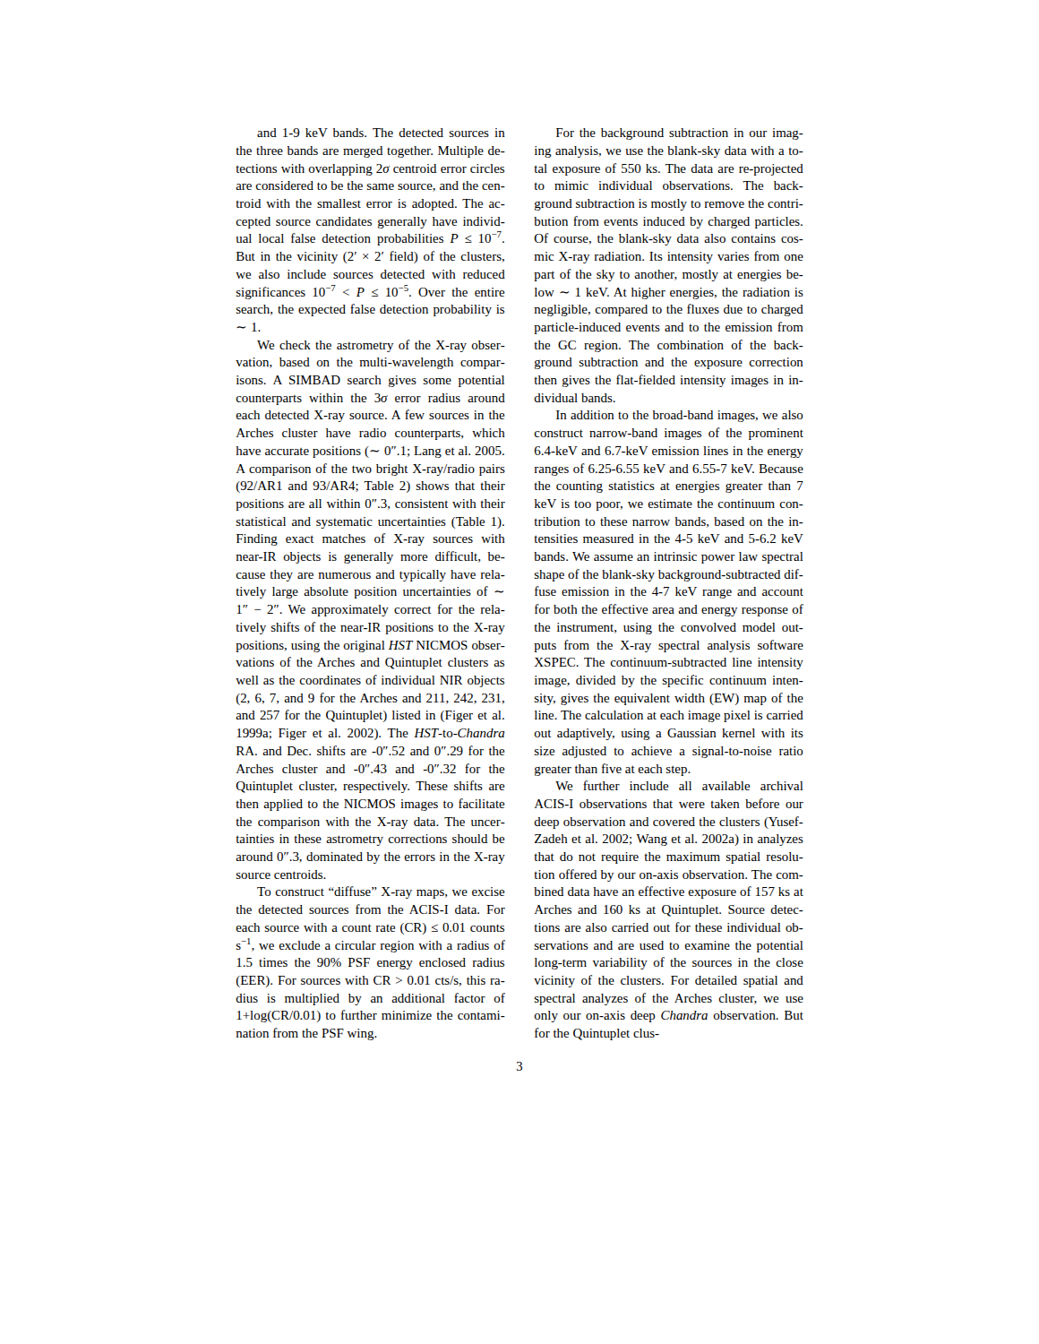and 1-9 keV bands. The detected sources in the three bands are merged together. Multiple detections with overlapping 2σ centroid error circles are considered to be the same source, and the centroid with the smallest error is adopted. The accepted source candidates generally have individual local false detection probabilities P ≤ 10−7. But in the vicinity (2′ × 2′ field) of the clusters, we also include sources detected with reduced significances 10−7 < P ≤ 10−5. Over the entire search, the expected false detection probability is ∼ 1.
We check the astrometry of the X-ray observation, based on the multi-wavelength comparisons. A SIMBAD search gives some potential counterparts within the 3σ error radius around each detected X-ray source. A few sources in the Arches cluster have radio counterparts, which have accurate positions (∼ 0″.1; Lang et al. 2005. A comparison of the two bright X-ray/radio pairs (92/AR1 and 93/AR4; Table 2) shows that their positions are all within 0″.3, consistent with their statistical and systematic uncertainties (Table 1). Finding exact matches of X-ray sources with near-IR objects is generally more difficult, because they are numerous and typically have relatively large absolute position uncertainties of ∼ 1″ − 2″. We approximately correct for the relatively shifts of the near-IR positions to the X-ray positions, using the original HST NICMOS observations of the Arches and Quintuplet clusters as well as the coordinates of individual NIR objects (2, 6, 7, and 9 for the Arches and 211, 242, 231, and 257 for the Quintuplet) listed in (Figer et al. 1999a; Figer et al. 2002). The HST-to-Chandra RA. and Dec. shifts are -0″.52 and 0″.29 for the Arches cluster and -0″.43 and -0″.32 for the Quintuplet cluster, respectively. These shifts are then applied to the NICMOS images to facilitate the comparison with the X-ray data. The uncertainties in these astrometry corrections should be around 0″.3, dominated by the errors in the X-ray source centroids.
To construct “diffuse” X-ray maps, we excise the detected sources from the ACIS-I data. For each source with a count rate (CR) ≤ 0.01 counts s−1, we exclude a circular region with a radius of 1.5 times the 90% PSF energy enclosed radius (EER). For sources with CR > 0.01 cts/s, this radius is multiplied by an additional factor of 1+log(CR/0.01) to further minimize the contamination from the PSF wing.
For the background subtraction in our imaging analysis, we use the blank-sky data with a total exposure of 550 ks. The data are re-projected to mimic individual observations. The background subtraction is mostly to remove the contribution from events induced by charged particles. Of course, the blank-sky data also contains cosmic X-ray radiation. Its intensity varies from one part of the sky to another, mostly at energies below ∼ 1 keV. At higher energies, the radiation is negligible, compared to the fluxes due to charged particle-induced events and to the emission from the GC region. The combination of the background subtraction and the exposure correction then gives the flat-fielded intensity images in individual bands.
In addition to the broad-band images, we also construct narrow-band images of the prominent 6.4-keV and 6.7-keV emission lines in the energy ranges of 6.25-6.55 keV and 6.55-7 keV. Because the counting statistics at energies greater than 7 keV is too poor, we estimate the continuum contribution to these narrow bands, based on the intensities measured in the 4-5 keV and 5-6.2 keV bands. We assume an intrinsic power law spectral shape of the blank-sky background-subtracted diffuse emission in the 4-7 keV range and account for both the effective area and energy response of the instrument, using the convolved model outputs from the X-ray spectral analysis software XSPEC. The continuum-subtracted line intensity image, divided by the specific continuum intensity, gives the equivalent width (EW) map of the line. The calculation at each image pixel is carried out adaptively, using a Gaussian kernel with its size adjusted to achieve a signal-to-noise ratio greater than five at each step.
We further include all available archival ACIS-I observations that were taken before our deep observation and covered the clusters (Yusef-Zadeh et al. 2002; Wang et al. 2002a) in analyzes that do not require the maximum spatial resolution offered by our on-axis observation. The combined data have an effective exposure of 157 ks at Arches and 160 ks at Quintuplet. Source detections are also carried out for these individual observations and are used to examine the potential long-term variability of the sources in the close vicinity of the clusters. For detailed spatial and spectral analyzes of the Arches cluster, we use only our on-axis deep Chandra observation. But for the Quintuplet clus-
3